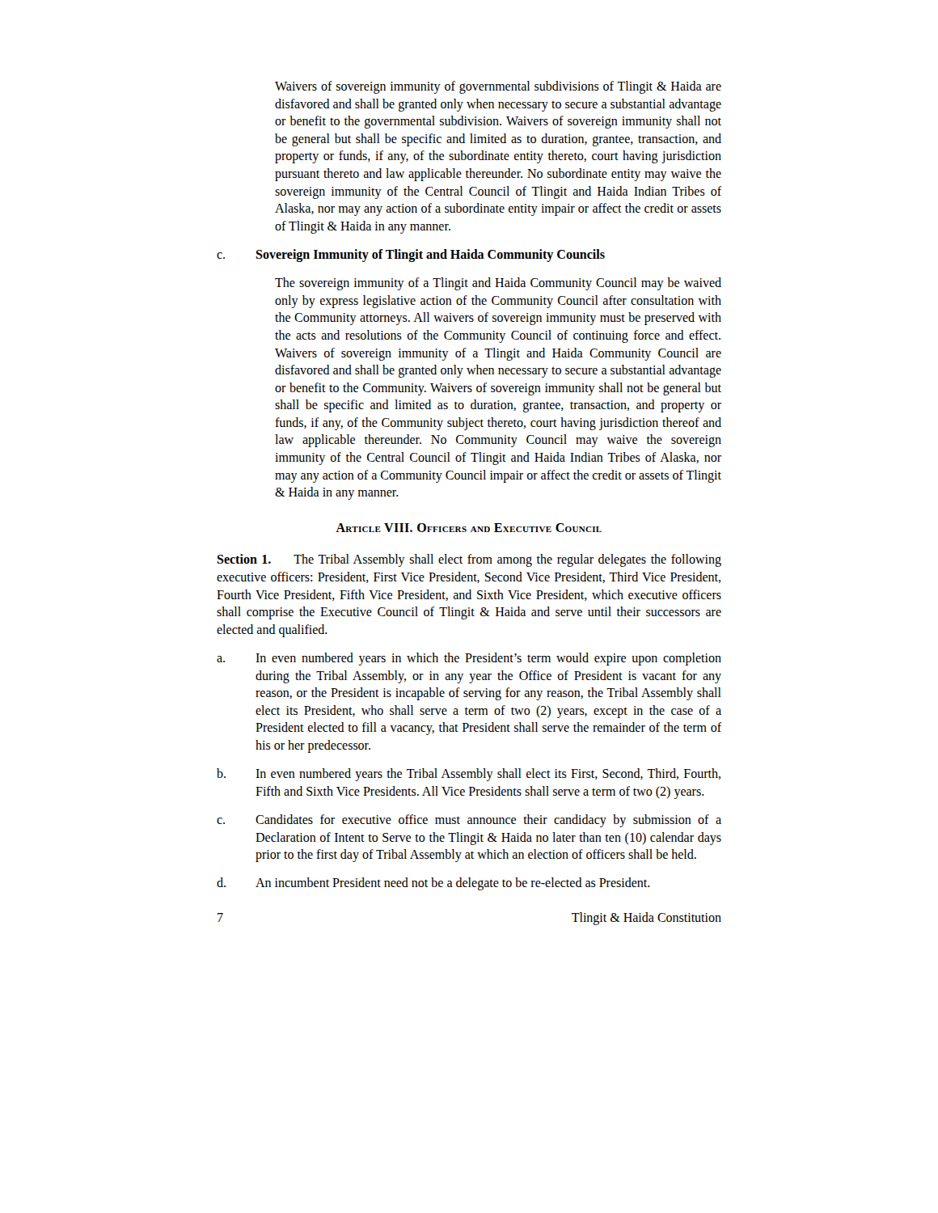Waivers of sovereign immunity of governmental subdivisions of Tlingit & Haida are disfavored and shall be granted only when necessary to secure a substantial advantage or benefit to the governmental subdivision. Waivers of sovereign immunity shall not be general but shall be specific and limited as to duration, grantee, transaction, and property or funds, if any, of the subordinate entity thereto, court having jurisdiction pursuant thereto and law applicable thereunder. No subordinate entity may waive the sovereign immunity of the Central Council of Tlingit and Haida Indian Tribes of Alaska, nor may any action of a subordinate entity impair or affect the credit or assets of Tlingit & Haida in any manner.
c.
Sovereign Immunity of Tlingit and Haida Community Councils
The sovereign immunity of a Tlingit and Haida Community Council may be waived only by express legislative action of the Community Council after consultation with the Community attorneys. All waivers of sovereign immunity must be preserved with the acts and resolutions of the Community Council of continuing force and effect. Waivers of sovereign immunity of a Tlingit and Haida Community Council are disfavored and shall be granted only when necessary to secure a substantial advantage or benefit to the Community. Waivers of sovereign immunity shall not be general but shall be specific and limited as to duration, grantee, transaction, and property or funds, if any, of the Community subject thereto, court having jurisdiction thereof and law applicable thereunder. No Community Council may waive the sovereign immunity of the Central Council of Tlingit and Haida Indian Tribes of Alaska, nor may any action of a Community Council impair or affect the credit or assets of Tlingit & Haida in any manner.
Article VIII. Officers and Executive Council
Section 1. The Tribal Assembly shall elect from among the regular delegates the following executive officers: President, First Vice President, Second Vice President, Third Vice President, Fourth Vice President, Fifth Vice President, and Sixth Vice President, which executive officers shall comprise the Executive Council of Tlingit & Haida and serve until their successors are elected and qualified.
a.
In even numbered years in which the President’s term would expire upon completion during the Tribal Assembly, or in any year the Office of President is vacant for any reason, or the President is incapable of serving for any reason, the Tribal Assembly shall elect its President, who shall serve a term of two (2) years, except in the case of a President elected to fill a vacancy, that President shall serve the remainder of the term of his or her predecessor.
b.
In even numbered years the Tribal Assembly shall elect its First, Second, Third, Fourth, Fifth and Sixth Vice Presidents. All Vice Presidents shall serve a term of two (2) years.
c.
Candidates for executive office must announce their candidacy by submission of a Declaration of Intent to Serve to the Tlingit & Haida no later than ten (10) calendar days prior to the first day of Tribal Assembly at which an election of officers shall be held.
d.
An incumbent President need not be a delegate to be re-elected as President.
7 Tlingit & Haida Constitution